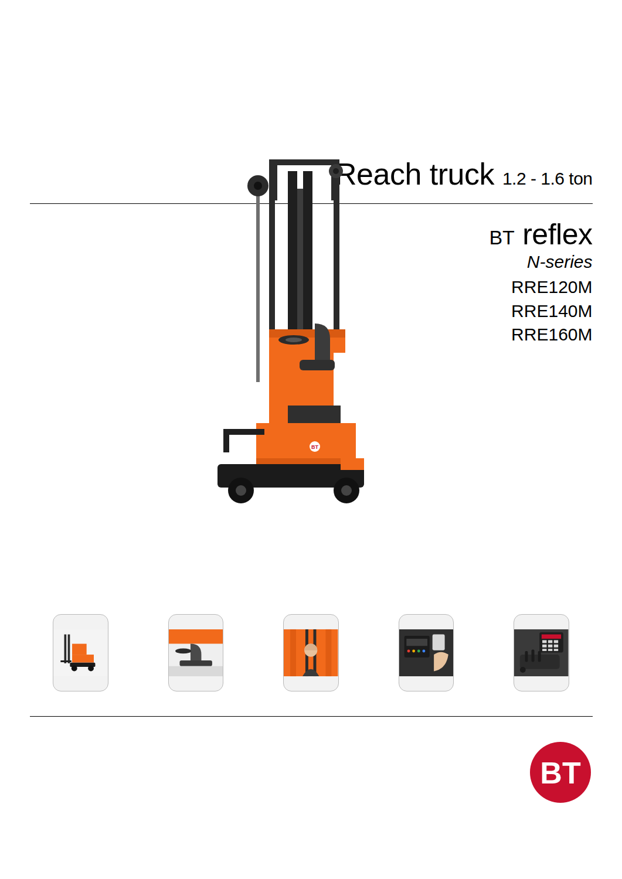Reach truck 1.2 - 1.6 ton
BT reflex
N-series
RRE120M
RRE140M
RRE160M
BT reflex N-series reach truck BT
Reach truck profile
Operator compartment
Clear visibility through mast
Display and controls
Keypad and control levers
BT BT